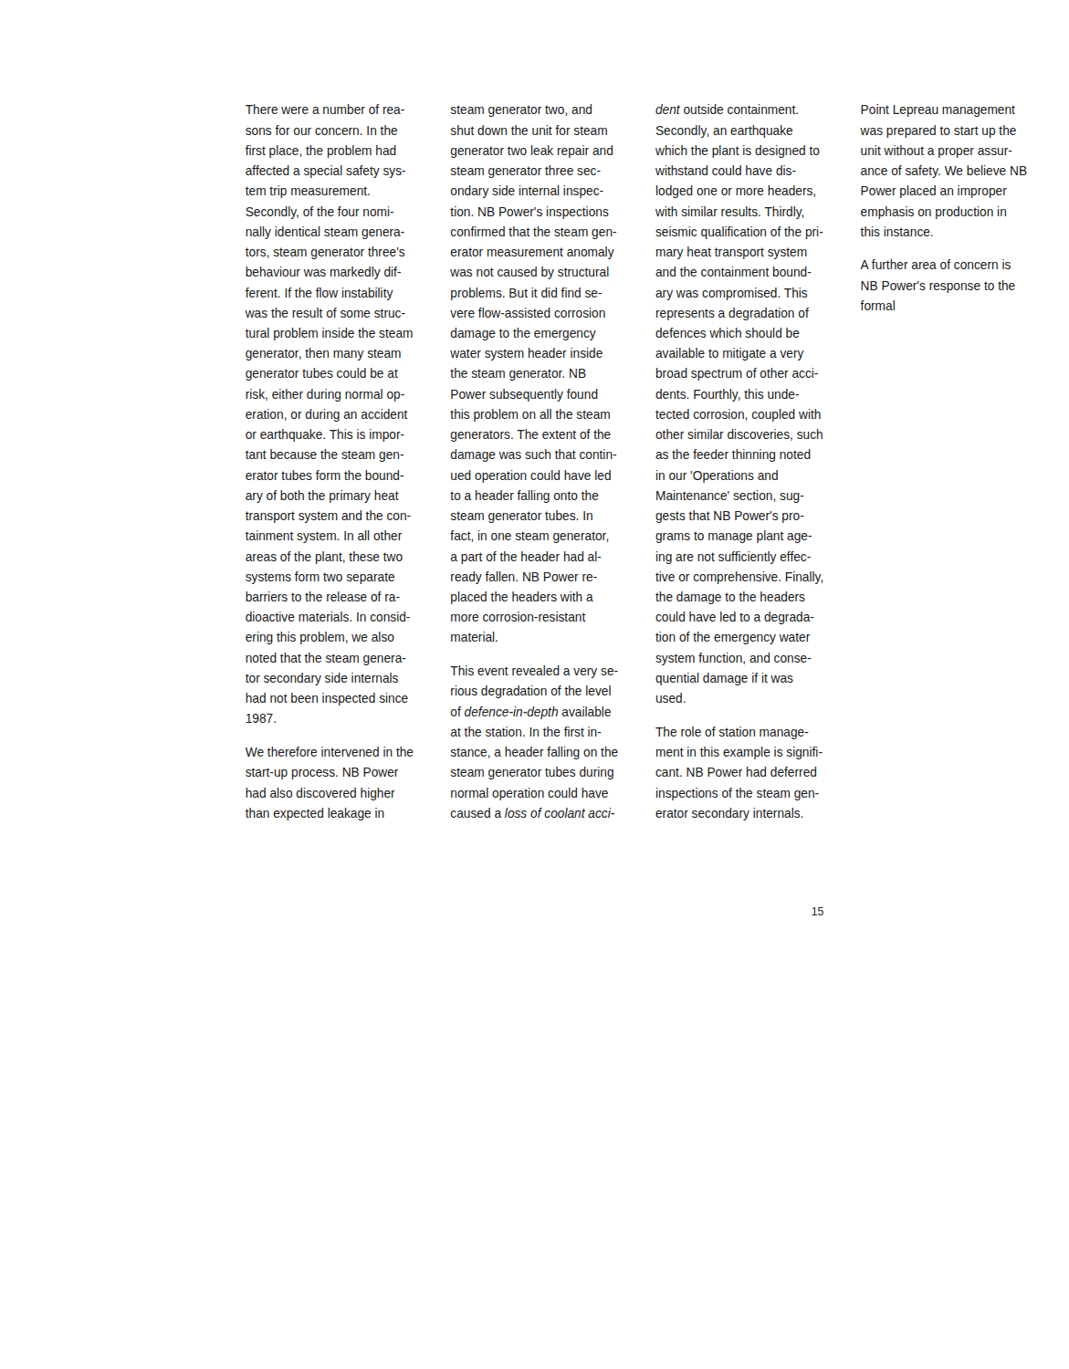There were a number of reasons for our concern. In the first place, the problem had affected a special safety system trip measurement. Secondly, of the four nominally identical steam generators, steam generator three's behaviour was markedly different. If the flow instability was the result of some structural problem inside the steam generator, then many steam generator tubes could be at risk, either during normal operation, or during an accident or earthquake. This is important because the steam generator tubes form the boundary of both the primary heat transport system and the containment system. In all other areas of the plant, these two systems form two separate barriers to the release of radioactive materials. In considering this problem, we also noted that the steam generator secondary side internals had not been inspected since 1987.
We therefore intervened in the start-up process. NB Power had also discovered higher than expected leakage in steam generator two, and shut down the unit for steam generator two leak repair and steam generator three secondary side internal inspection. NB Power's inspections confirmed that the steam generator measurement anomaly was not caused by structural problems. But it did find severe flow-assisted corrosion damage to the emergency water system header inside the steam generator. NB Power subsequently found this problem on all the steam generators. The extent of the damage was such that continued operation could have led to a header falling onto the steam generator tubes. In fact, in one steam generator, a part of the header had already fallen. NB Power replaced the headers with a more corrosion-resistant material.
This event revealed a very serious degradation of the level of defence-in-depth available at the station. In the first instance, a header falling on the steam generator tubes during normal operation could have caused a loss of coolant accident outside containment. Secondly, an earthquake which the plant is designed to withstand could have dislodged one or more headers, with similar results. Thirdly, seismic qualification of the primary heat transport system and the containment boundary was compromised. This represents a degradation of defences which should be available to mitigate a very broad spectrum of other accidents. Fourthly, this undetected corrosion, coupled with other similar discoveries, such as the feeder thinning noted in our 'Operations and Maintenance' section, suggests that NB Power's programs to manage plant ageing are not sufficiently effective or comprehensive. Finally, the damage to the headers could have led to a degradation of the emergency water system function, and consequential damage if it was used.
The role of station management in this example is significant. NB Power had deferred inspections of the steam generator secondary internals. Point Lepreau management was prepared to start up the unit without a proper assurance of safety. We believe NB Power placed an improper emphasis on production in this instance.
A further area of concern is NB Power's response to the formal
15